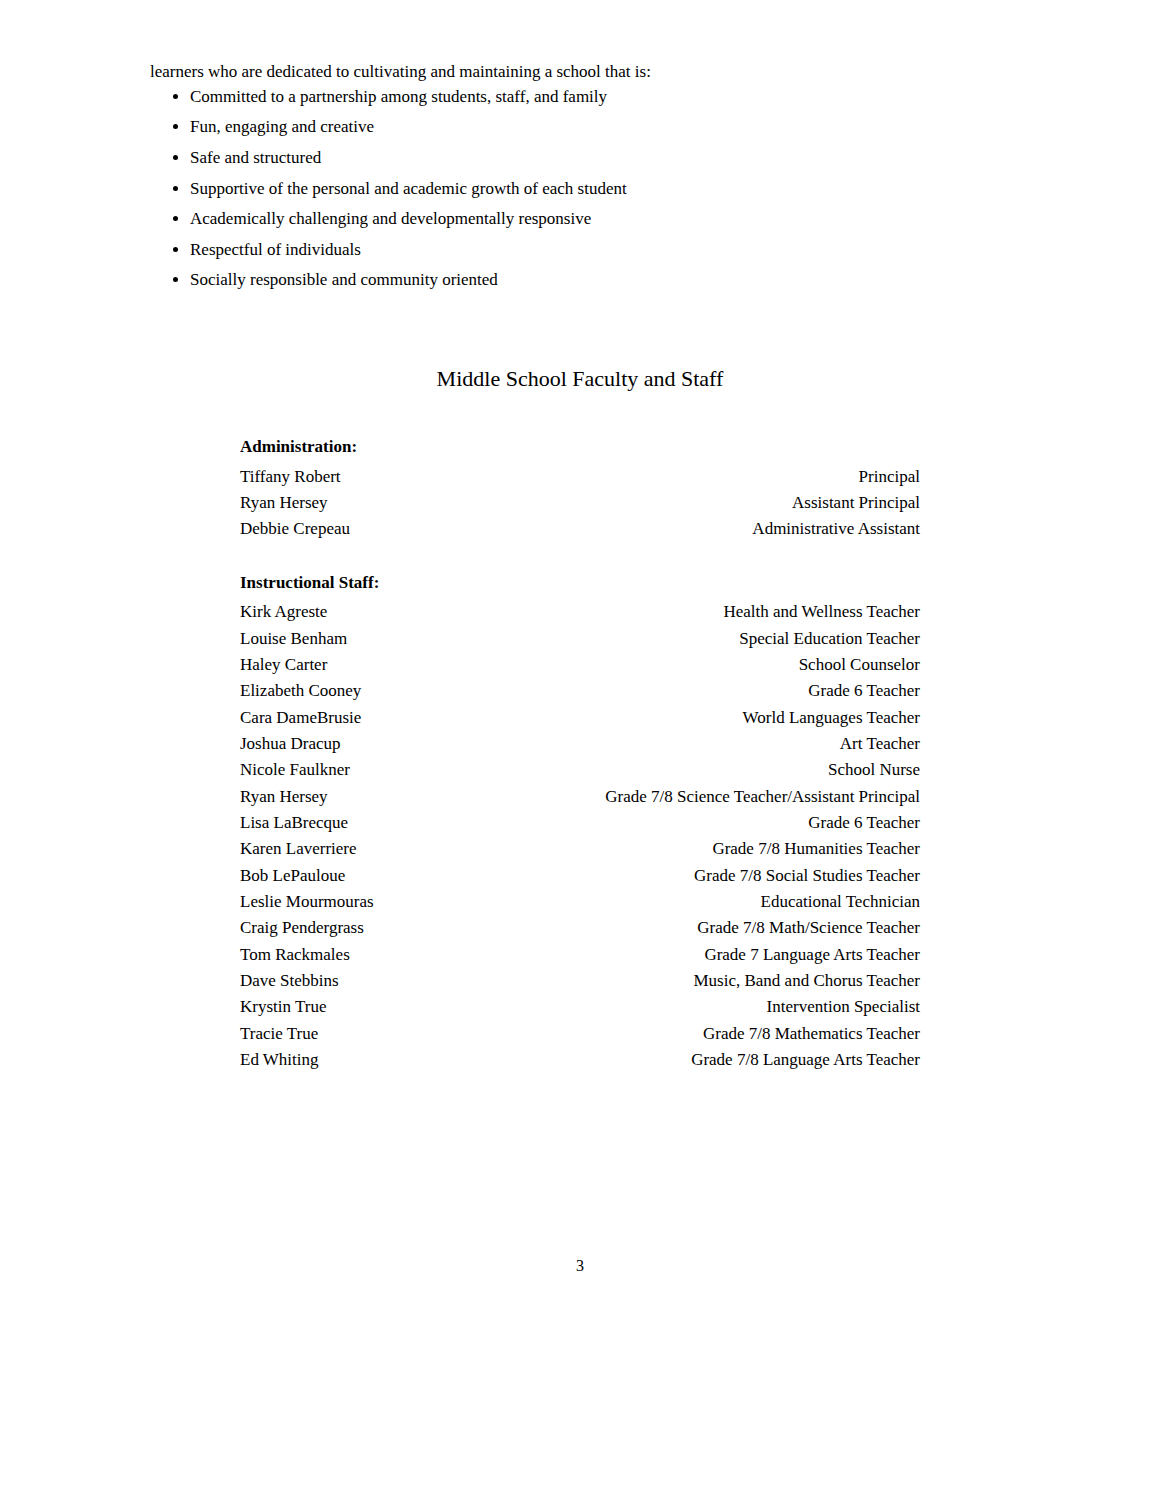learners who are dedicated to cultivating and maintaining a school that is:
Committed to a partnership among students, staff, and family
Fun, engaging and creative
Safe and structured
Supportive of the personal and academic growth of each student
Academically challenging and developmentally responsive
Respectful of individuals
Socially responsible and community oriented
Middle School Faculty and Staff
Administration:
| Tiffany Robert | Principal |
| Ryan Hersey | Assistant Principal |
| Debbie Crepeau | Administrative Assistant |
Instructional Staff:
| Kirk Agreste | Health and Wellness Teacher |
| Louise Benham | Special Education Teacher |
| Haley Carter | School Counselor |
| Elizabeth Cooney | Grade 6 Teacher |
| Cara DameBrusie | World Languages Teacher |
| Joshua Dracup | Art Teacher |
| Nicole Faulkner | School Nurse |
| Ryan Hersey | Grade 7/8 Science Teacher/Assistant Principal |
| Lisa LaBrecque | Grade 6 Teacher |
| Karen Laverriere | Grade 7/8 Humanities Teacher |
| Bob LePauloue | Grade 7/8 Social Studies Teacher |
| Leslie Mourmouras | Educational Technician |
| Craig Pendergrass | Grade 7/8 Math/Science Teacher |
| Tom Rackmales | Grade 7 Language Arts Teacher |
| Dave Stebbins | Music, Band and Chorus Teacher |
| Krystin True | Intervention Specialist |
| Tracie True | Grade 7/8 Mathematics Teacher |
| Ed Whiting | Grade 7/8 Language Arts Teacher |
3